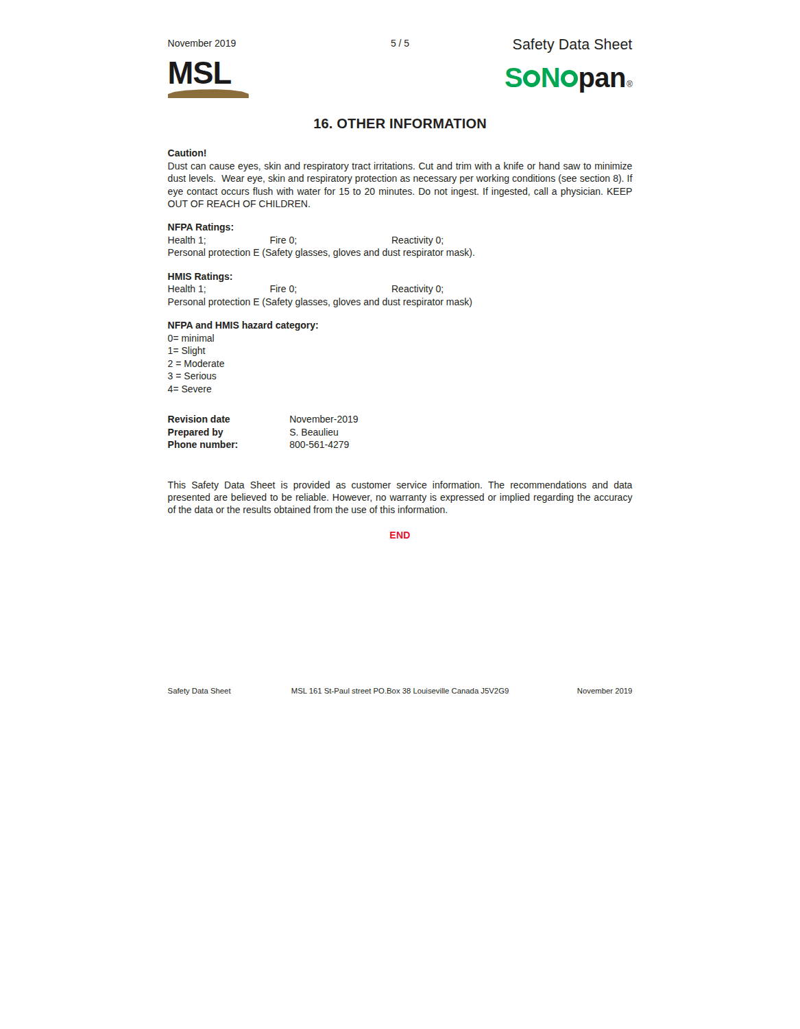November 2019
5 / 5
Safety Data Sheet
MSL
S N pan®
16. OTHER INFORMATION
Caution!
Dust can cause eyes, skin and respiratory tract irritations. Cut and trim with a knife or hand saw to minimize dust levels. Wear eye, skin and respiratory protection as necessary per working conditions (see section 8). If eye contact occurs flush with water for 15 to 20 minutes. Do not ingest. If ingested, call a physician. KEEP OUT OF REACH OF CHILDREN.
NFPA Ratings:
Health 1; Fire 0; Reactivity 0;
Personal protection E (Safety glasses, gloves and dust respirator mask).
HMIS Ratings:
Health 1; Fire 0; Reactivity 0;
Personal protection E (Safety glasses, gloves and dust respirator mask)
NFPA and HMIS hazard category:
0= minimal
1= Slight
2 = Moderate
3 = Serious
4= Severe
Revision date
November-2019
Prepared by
S. Beaulieu
Phone number:
800-561-4279
This Safety Data Sheet is provided as customer service information. The recommendations and data presented are believed to be reliable. However, no warranty is expressed or implied regarding the accuracy of the data or the results obtained from the use of this information.
END
Safety Data Sheet
MSL 161 St-Paul street PO.Box 38 Louiseville Canada J5V2G9
November 2019